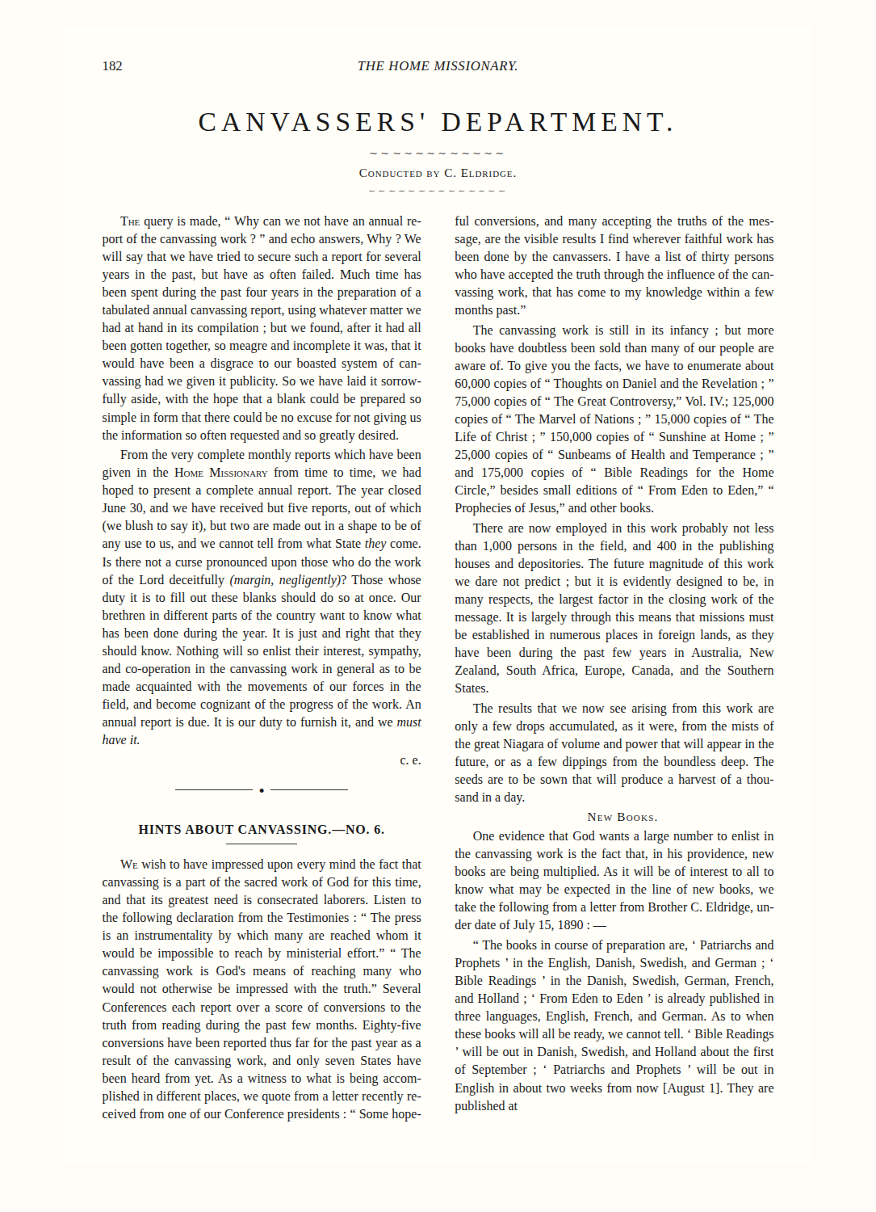182 THE HOME MISSIONARY.
Canvassers' Department.
∼∼∼∼∼∼∼∼∼∼∼∼
Conducted by C. Eldridge.
∼∼∼∼∼∼∼∼∼∼∼∼∼∼
The query is made, “ Why can we not have an annual report of the canvassing work ? ” and echo answers, Why ? We will say that we have tried to secure such a report for several years in the past, but have as often failed. Much time has been spent during the past four years in the preparation of a tabulated annual canvassing report, using whatever matter we had at hand in its compilation ; but we found, after it had all been gotten together, so meagre and incomplete it was, that it would have been a disgrace to our boasted system of canvassing had we given it publicity. So we have laid it sorrowfully aside, with the hope that a blank could be prepared so simple in form that there could be no excuse for not giving us the information so often requested and so greatly desired.
From the very complete monthly reports which have been given in the Home Missionary from time to time, we had hoped to present a complete annual report. The year closed June 30, and we have received but five reports, out of which (we blush to say it), but two are made out in a shape to be of any use to us, and we cannot tell from what State they come. Is there not a curse pronounced upon those who do the work of the Lord deceitfully (margin, negligently)? Those whose duty it is to fill out these blanks should do so at once. Our brethren in different parts of the country want to know what has been done during the year. It is just and right that they should know. Nothing will so enlist their interest, sympathy, and co-operation in the canvassing work in general as to be made acquainted with the movements of our forces in the field, and become cognizant of the progress of the work. An annual report is due. It is our duty to furnish it, and we must have it.
c. e.
•
Hints about Canvassing.—No. 6.
We wish to have impressed upon every mind the fact that canvassing is a part of the sacred work of God for this time, and that its greatest need is consecrated laborers. Listen to the following declaration from the Testimonies : “ The press is an instrumentality by which many are reached whom it would be impossible to reach by ministerial effort.” “ The canvassing work is God's means of reaching many who would not otherwise be impressed with the truth.” Several Conferences each report over a score of conversions to the truth from reading during the past few months. Eighty-five conversions have been reported thus far for the past year as a result of the canvassing work, and only seven States have been heard from yet. As a witness to what is being accomplished in different places, we quote from a letter recently received from one of our Conference presidents : “ Some hopeful conversions, and many accepting the truths of the message, are the visible results I find wherever faithful work has been done by the canvassers. I have a list of thirty persons who have accepted the truth through the influence of the canvassing work, that has come to my knowledge within a few months past.”
The canvassing work is still in its infancy ; but more books have doubtless been sold than many of our people are aware of. To give you the facts, we have to enumerate about 60,000 copies of “ Thoughts on Daniel and the Revelation ; ” 75,000 copies of “ The Great Controversy,” Vol. IV.; 125,000 copies of “ The Marvel of Nations ; ” 15,000 copies of “ The Life of Christ ; ” 150,000 copies of “ Sunshine at Home ; ” 25,000 copies of “ Sunbeams of Health and Temperance ; ” and 175,000 copies of “ Bible Readings for the Home Circle,” besides small editions of “ From Eden to Eden,” “ Prophecies of Jesus,” and other books.
There are now employed in this work probably not less than 1,000 persons in the field, and 400 in the publishing houses and depositories. The future magnitude of this work we dare not predict ; but it is evidently designed to be, in many respects, the largest factor in the closing work of the message. It is largely through this means that missions must be established in numerous places in foreign lands, as they have been during the past few years in Australia, New Zealand, South Africa, Europe, Canada, and the Southern States.
The results that we now see arising from this work are only a few drops accumulated, as it were, from the mists of the great Niagara of volume and power that will appear in the future, or as a few dippings from the boundless deep. The seeds are to be sown that will produce a harvest of a thousand in a day.
New Books.
One evidence that God wants a large number to enlist in the canvassing work is the fact that, in his providence, new books are being multiplied. As it will be of interest to all to know what may be expected in the line of new books, we take the following from a letter from Brother C. Eldridge, under date of July 15, 1890 : —
“ The books in course of preparation are, ‘ Patriarchs and Prophets ’ in the English, Danish, Swedish, and German ; ‘ Bible Readings ’ in the Danish, Swedish, German, French, and Holland ; ‘ From Eden to Eden ’ is already published in three languages, English, French, and German. As to when these books will all be ready, we cannot tell. ‘ Bible Readings ’ will be out in Danish, Swedish, and Holland about the first of September ; ‘ Patriarchs and Prophets ’ will be out in English in about two weeks from now [August 1]. They are published at